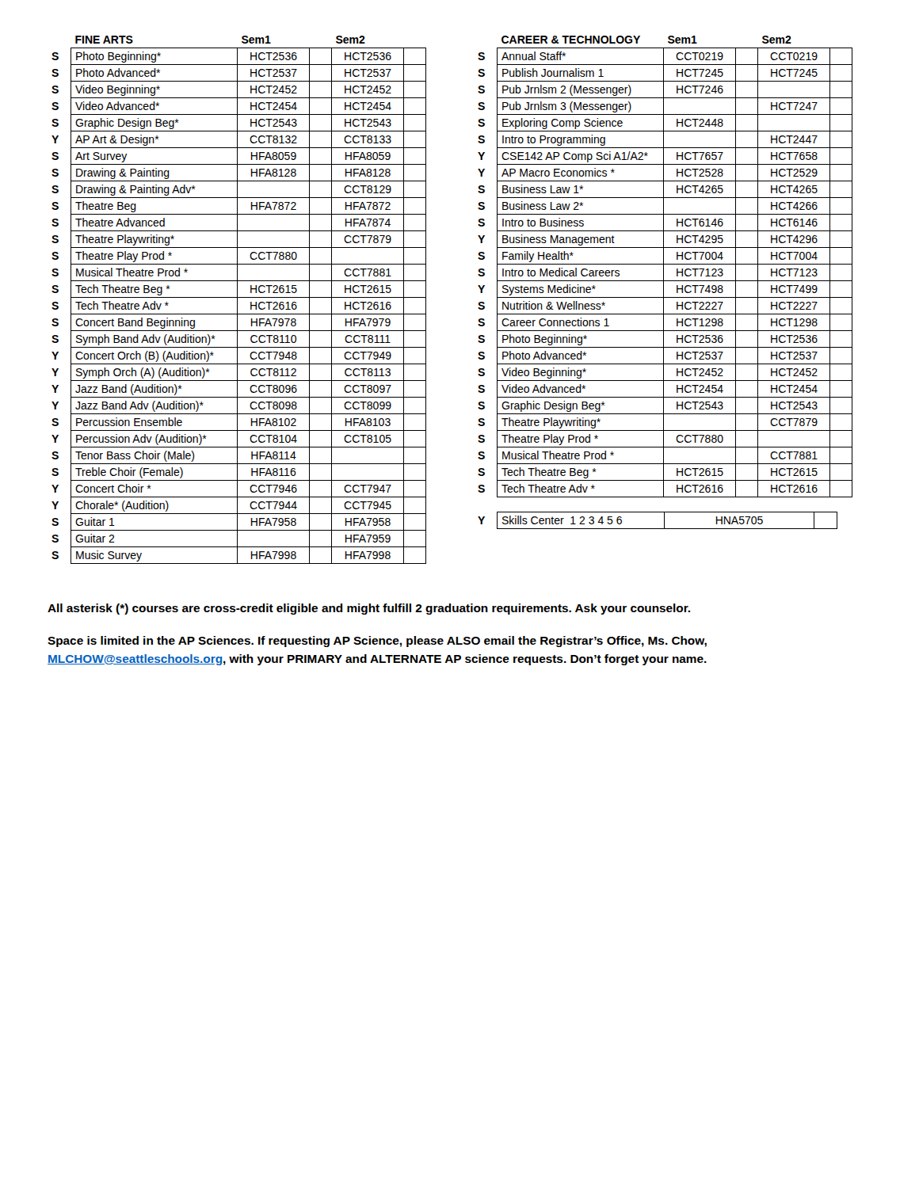| | FINE ARTS | Sem1 | | Sem2 | |
| --- | --- | --- | --- | --- | --- |
| S | Photo Beginning* | HCT2536 | | HCT2536 | |
| S | Photo Advanced* | HCT2537 | | HCT2537 | |
| S | Video Beginning* | HCT2452 | | HCT2452 | |
| S | Video Advanced* | HCT2454 | | HCT2454 | |
| S | Graphic Design Beg* | HCT2543 | | HCT2543 | |
| Y | AP Art & Design* | CCT8132 | | CCT8133 | |
| S | Art Survey | HFA8059 | | HFA8059 | |
| S | Drawing & Painting | HFA8128 | | HFA8128 | |
| S | Drawing & Painting Adv* | | | CCT8129 | |
| S | Theatre Beg | HFA7872 | | HFA7872 | |
| S | Theatre Advanced | | | HFA7874 | |
| S | Theatre Playwriting* | | | CCT7879 | |
| S | Theatre Play Prod * | CCT7880 | | | |
| S | Musical Theatre Prod * | | | CCT7881 | |
| S | Tech Theatre Beg * | HCT2615 | | HCT2615 | |
| S | Tech Theatre Adv * | HCT2616 | | HCT2616 | |
| S | Concert Band Beginning | HFA7978 | | HFA7979 | |
| S | Symph Band Adv (Audition)* | CCT8110 | | CCT8111 | |
| Y | Concert Orch (B) (Audition)* | CCT7948 | | CCT7949 | |
| Y | Symph Orch (A) (Audition)* | CCT8112 | | CCT8113 | |
| Y | Jazz Band (Audition)* | CCT8096 | | CCT8097 | |
| Y | Jazz Band Adv (Audition)* | CCT8098 | | CCT8099 | |
| S | Percussion Ensemble | HFA8102 | | HFA8103 | |
| Y | Percussion Adv (Audition)* | CCT8104 | | CCT8105 | |
| S | Tenor Bass Choir (Male) | HFA8114 | | | |
| S | Treble Choir (Female) | HFA8116 | | | |
| Y | Concert Choir * | CCT7946 | | CCT7947 | |
| Y | Chorale* (Audition) | CCT7944 | | CCT7945 | |
| S | Guitar 1 | HFA7958 | | HFA7958 | |
| S | Guitar 2 | | | HFA7959 | |
| S | Music Survey | HFA7998 | | HFA7998 | |
| | CAREER & TECHNOLOGY | Sem1 | | Sem2 | |
| --- | --- | --- | --- | --- | --- |
| S | Annual Staff* | CCT0219 | | CCT0219 | |
| S | Publish Journalism 1 | HCT7245 | | HCT7245 | |
| S | Pub Jrnlsm 2 (Messenger) | HCT7246 | | | |
| S | Pub Jrnlsm 3 (Messenger) | | | HCT7247 | |
| S | Exploring Comp Science | HCT2448 | | | |
| S | Intro to Programming | | | HCT2447 | |
| Y | CSE142 AP Comp Sci A1/A2* | HCT7657 | | HCT7658 | |
| Y | AP Macro Economics * | HCT2528 | | HCT2529 | |
| S | Business Law 1* | HCT4265 | | HCT4265 | |
| S | Business Law 2* | | | HCT4266 | |
| S | Intro to Business | HCT6146 | | HCT6146 | |
| Y | Business Management | HCT4295 | | HCT4296 | |
| S | Family Health* | HCT7004 | | HCT7004 | |
| S | Intro to Medical Careers | HCT7123 | | HCT7123 | |
| Y | Systems Medicine* | HCT7498 | | HCT7499 | |
| S | Nutrition & Wellness* | HCT2227 | | HCT2227 | |
| S | Career Connections 1 | HCT1298 | | HCT1298 | |
| S | Photo Beginning* | HCT2536 | | HCT2536 | |
| S | Photo Advanced* | HCT2537 | | HCT2537 | |
| S | Video Beginning* | HCT2452 | | HCT2452 | |
| S | Video Advanced* | HCT2454 | | HCT2454 | |
| S | Graphic Design Beg* | HCT2543 | | HCT2543 | |
| S | Theatre Playwriting* | | | CCT7879 | |
| S | Theatre Play Prod * | CCT7880 | | | |
| S | Musical Theatre Prod * | | | CCT7881 | |
| S | Tech Theatre Beg * | HCT2615 | | HCT2615 | |
| S | Tech Theatre Adv * | HCT2616 | | HCT2616 | |
| Y | Skills Center 1 2 3 4 5 6 | HNA5705 | |
All asterisk (*) courses are cross-credit eligible and might fulfill 2 graduation requirements. Ask your counselor.
Space is limited in the AP Sciences. If requesting AP Science, please ALSO email the Registrar’s Office, Ms. Chow, MLCHOW@seattleschools.org, with your PRIMARY and ALTERNATE AP science requests. Don’t forget your name.